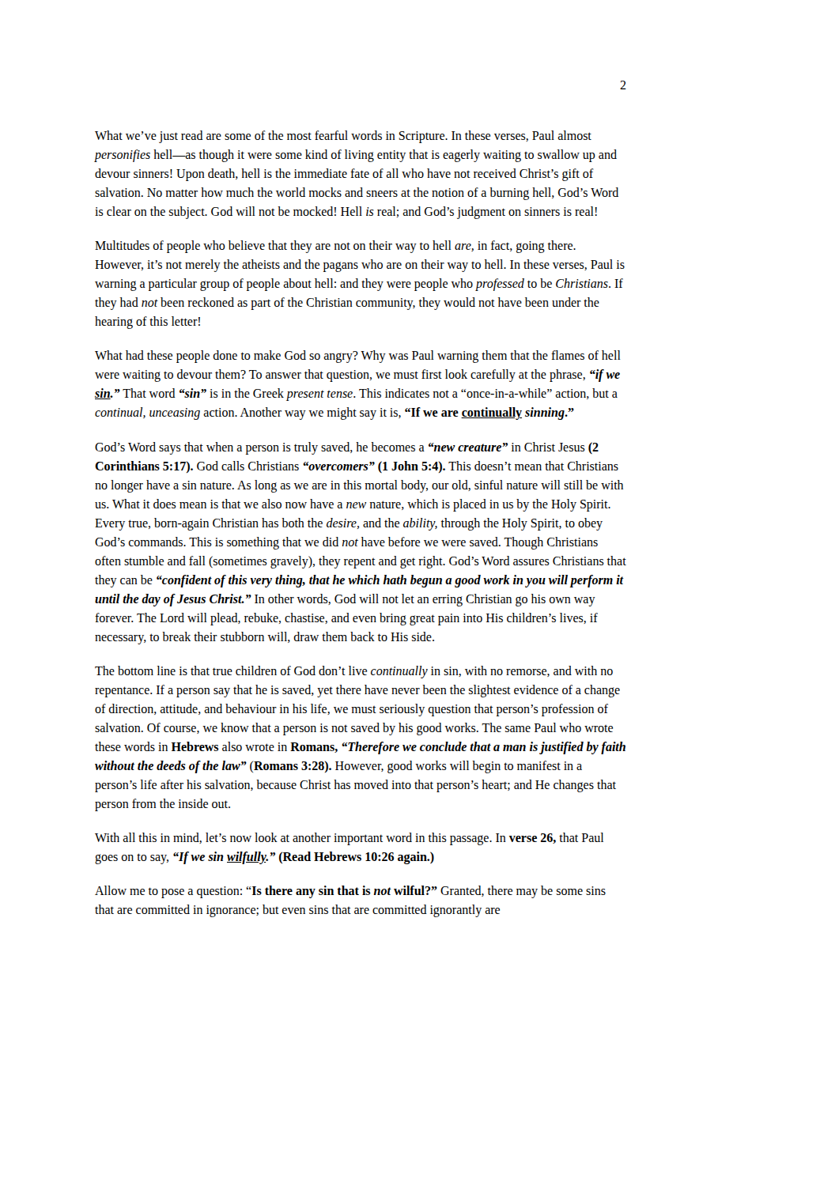2
What we’ve just read are some of the most fearful words in Scripture. In these verses, Paul almost personifies hell—as though it were some kind of living entity that is eagerly waiting to swallow up and devour sinners! Upon death, hell is the immediate fate of all who have not received Christ’s gift of salvation. No matter how much the world mocks and sneers at the notion of a burning hell, God’s Word is clear on the subject. God will not be mocked! Hell is real; and God’s judgment on sinners is real!
Multitudes of people who believe that they are not on their way to hell are, in fact, going there. However, it’s not merely the atheists and the pagans who are on their way to hell. In these verses, Paul is warning a particular group of people about hell: and they were people who professed to be Christians. If they had not been reckoned as part of the Christian community, they would not have been under the hearing of this letter!
What had these people done to make God so angry? Why was Paul warning them that the flames of hell were waiting to devour them? To answer that question, we must first look carefully at the phrase, “if we sin.” That word “sin” is in the Greek present tense. This indicates not a “once-in-a-while” action, but a continual, unceasing action. Another way we might say it is, “If we are continually sinning.”
God’s Word says that when a person is truly saved, he becomes a “new creature” in Christ Jesus (2 Corinthians 5:17). God calls Christians “overcomers” (1 John 5:4). This doesn’t mean that Christians no longer have a sin nature. As long as we are in this mortal body, our old, sinful nature will still be with us. What it does mean is that we also now have a new nature, which is placed in us by the Holy Spirit. Every true, born-again Christian has both the desire, and the ability, through the Holy Spirit, to obey God’s commands. This is something that we did not have before we were saved. Though Christians often stumble and fall (sometimes gravely), they repent and get right. God’s Word assures Christians that they can be “confident of this very thing, that he which hath begun a good work in you will perform it until the day of Jesus Christ.” In other words, God will not let an erring Christian go his own way forever. The Lord will plead, rebuke, chastise, and even bring great pain into His children’s lives, if necessary, to break their stubborn will, draw them back to His side.
The bottom line is that true children of God don’t live continually in sin, with no remorse, and with no repentance. If a person say that he is saved, yet there have never been the slightest evidence of a change of direction, attitude, and behaviour in his life, we must seriously question that person’s profession of salvation. Of course, we know that a person is not saved by his good works. The same Paul who wrote these words in Hebrews also wrote in Romans, “Therefore we conclude that a man is justified by faith without the deeds of the law” (Romans 3:28). However, good works will begin to manifest in a person’s life after his salvation, because Christ has moved into that person’s heart; and He changes that person from the inside out.
With all this in mind, let’s now look at another important word in this passage. In verse 26, that Paul goes on to say, “If we sin wilfully.” (Read Hebrews 10:26 again.)
Allow me to pose a question: “Is there any sin that is not wilful?” Granted, there may be some sins that are committed in ignorance; but even sins that are committed ignorantly are